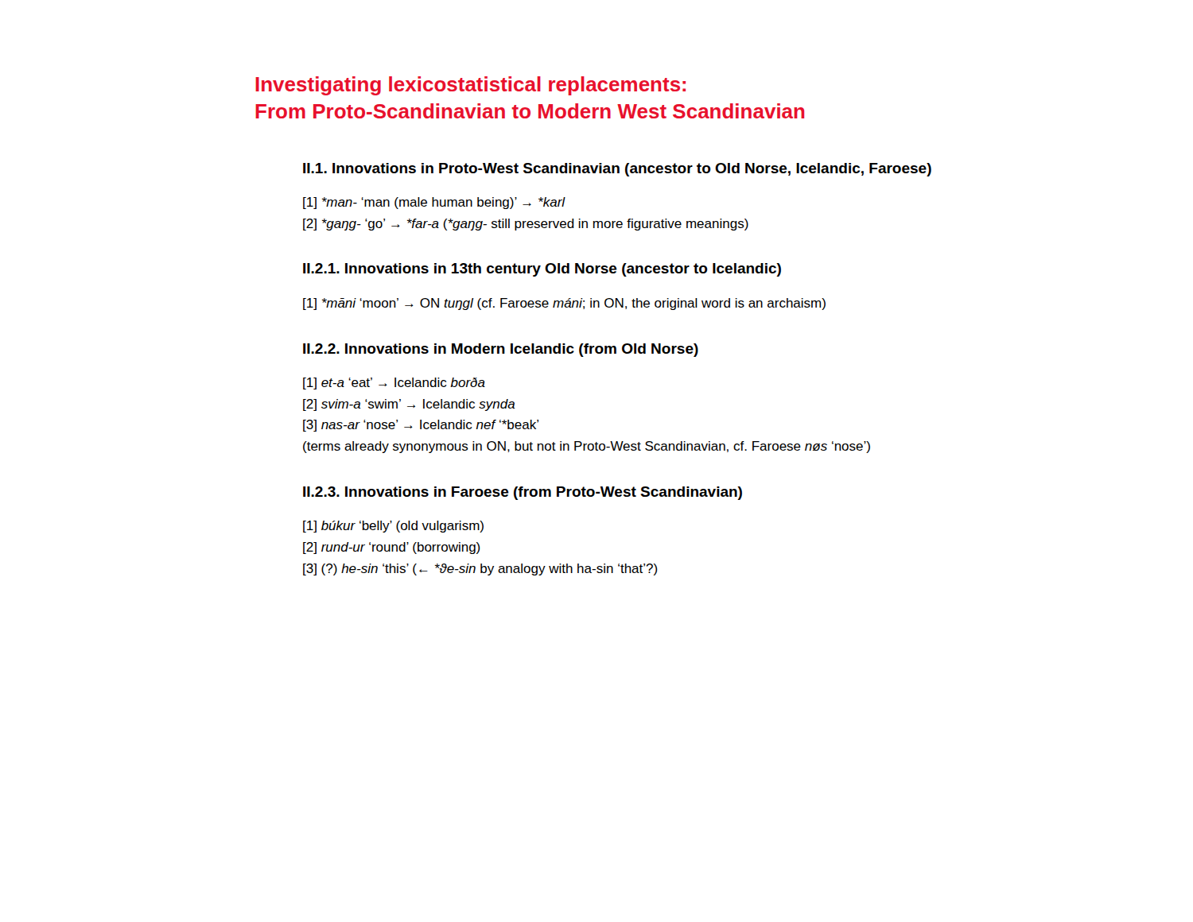Investigating lexicostatistical replacements:
From Proto-Scandinavian to Modern West Scandinavian
II.1. Innovations in Proto-West Scandinavian (ancestor to Old Norse, Icelandic, Faroese)
[1] *man- ‘man (male human being)’ → *karl
[2] *gaŋg- ‘go’ → *far-a (*gaŋg- still preserved in more figurative meanings)
II.2.1. Innovations in 13th century Old Norse (ancestor to Icelandic)
[1] *māni ‘moon’ → ON tuŋgl (cf. Faroese máni; in ON, the original word is an archaism)
II.2.2. Innovations in Modern Icelandic (from Old Norse)
[1] et-a ‘eat’ → Icelandic borða
[2] svim-a ‘swim’ → Icelandic synda
[3] nas-ar ‘nose’ → Icelandic nef ‘*beak’
(terms already synonymous in ON, but not in Proto-West Scandinavian, cf. Faroese nøs ‘nose’)
II.2.3. Innovations in Faroese (from Proto-West Scandinavian)
[1] búkur ‘belly’ (old vulgarism)
[2] rund-ur ‘round’ (borrowing)
[3] (?) he-sin ‘this’ (← *ϑe-sin by analogy with ha-sin ‘that’?)